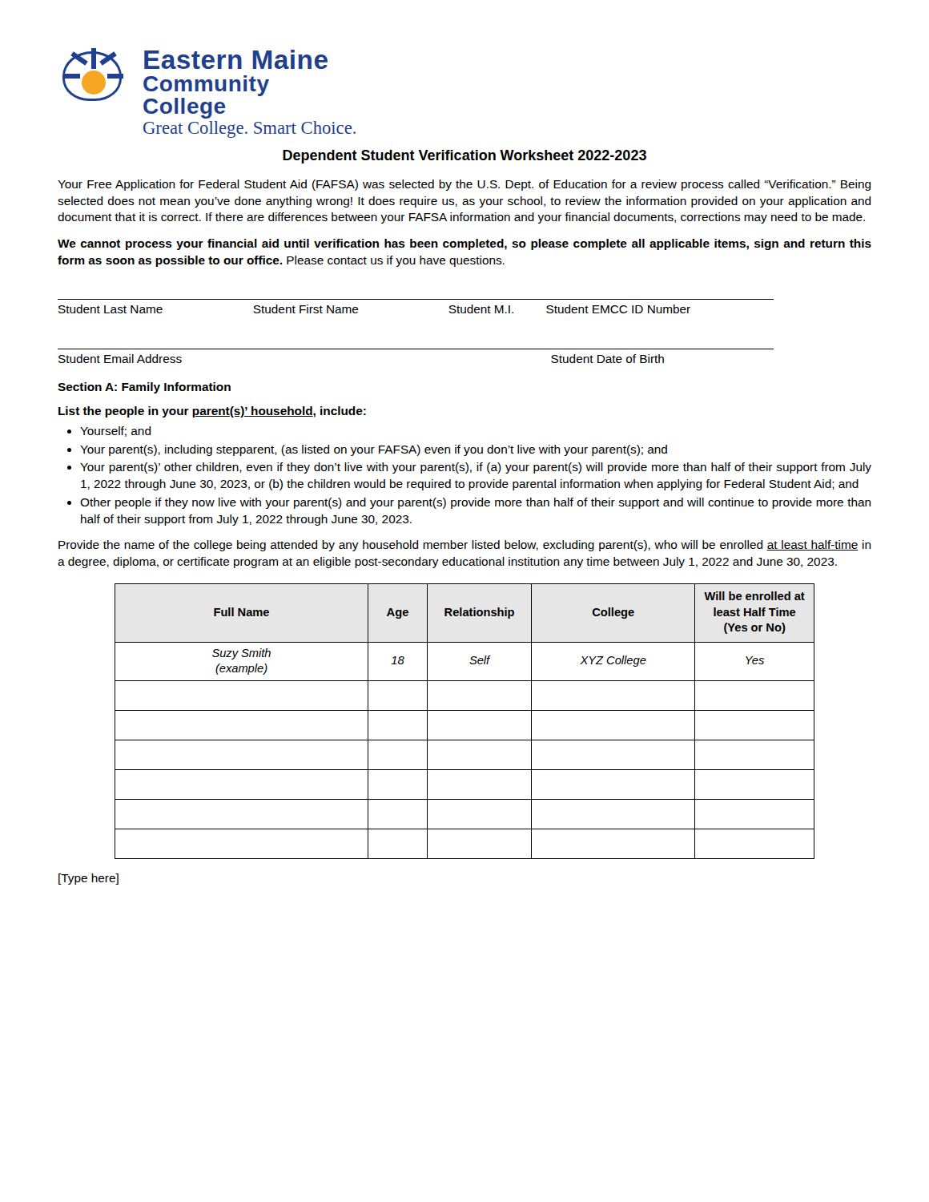Eastern Maine
Community
College
Great College. Smart Choice.
Dependent Student Verification Worksheet 2022-2023
Your Free Application for Federal Student Aid (FAFSA) was selected by the U.S. Dept. of Education for a review process called “Verification.” Being selected does not mean you’ve done anything wrong! It does require us, as your school, to review the information provided on your application and document that it is correct. If there are differences between your FAFSA information and your financial documents, corrections may need to be made.
We cannot process your financial aid until verification has been completed, so please complete all applicable items, sign and return this form as soon as possible to our office. Please contact us if you have questions.
Student Last Name
Student First Name
Student M.I.
Student EMCC ID Number
Student Email Address
Student Date of Birth
Section A: Family Information
List the people in your parent(s)’ household, include:
Yourself; and
Your parent(s), including stepparent, (as listed on your FAFSA) even if you don’t live with your parent(s); and
Your parent(s)’ other children, even if they don’t live with your parent(s), if (a) your parent(s) will provide more than half of their support from July 1, 2022 through June 30, 2023, or (b) the children would be required to provide parental information when applying for Federal Student Aid; and
Other people if they now live with your parent(s) and your parent(s) provide more than half of their support and will continue to provide more than half of their support from July 1, 2022 through June 30, 2023.
Provide the name of the college being attended by any household member listed below, excluding parent(s), who will be enrolled at least half-time in a degree, diploma, or certificate program at an eligible post-secondary educational institution any time between July 1, 2022 and June 30, 2023.
| Full Name | Age | Relationship | College | Will be enrolled at least Half Time (Yes or No) |
| --- | --- | --- | --- | --- |
| Suzy Smith (example) | 18 | Self | XYZ College | Yes |
[Type here]